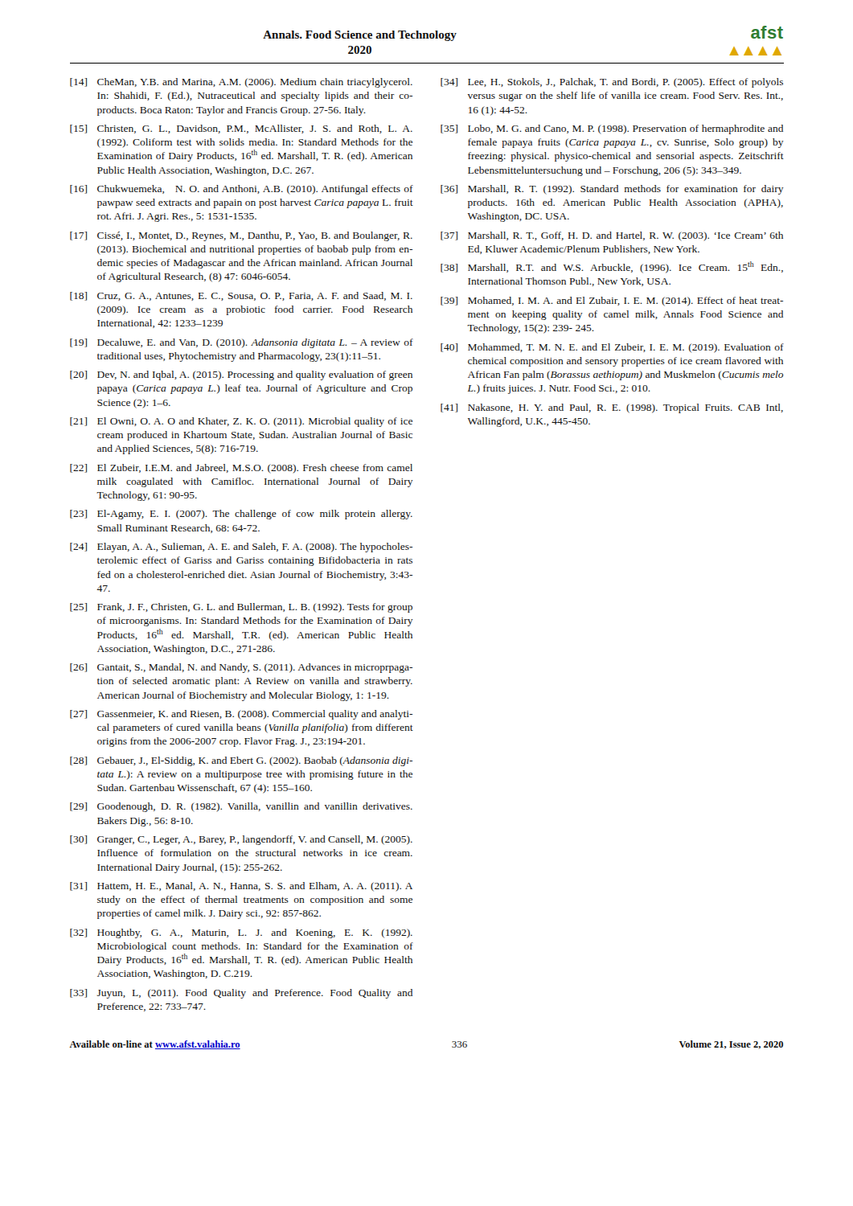Annals. Food Science and Technology 2020
afst
▲▲▲▲
[14] CheMan, Y.B. and Marina, A.M. (2006). Medium chain triacylglycerol. In: Shahidi, F. (Ed.), Nutraceutical and specialty lipids and their co-products. Boca Raton: Taylor and Francis Group. 27-56. Italy.
[15] Christen, G. L., Davidson, P.M., McAllister, J. S. and Roth, L. A. (1992). Coliform test with solids media. In: Standard Methods for the Examination of Dairy Products, 16th ed. Marshall, T. R. (ed). American Public Health Association, Washington, D.C. 267.
[16] Chukwuemeka, N. O. and Anthoni, A.B. (2010). Antifungal effects of pawpaw seed extracts and papain on post harvest Carica papaya L. fruit rot. Afri. J. Agri. Res., 5: 1531-1535.
[17] Cissé, I., Montet, D., Reynes, M., Danthu, P., Yao, B. and Boulanger, R. (2013). Biochemical and nutritional properties of baobab pulp from endemic species of Madagascar and the African mainland. African Journal of Agricultural Research, (8) 47: 6046-6054.
[18] Cruz, G. A., Antunes, E. C., Sousa, O. P., Faria, A. F. and Saad, M. I. (2009). Ice cream as a probiotic food carrier. Food Research International, 42: 1233–1239
[19] Decaluwe, E. and Van, D. (2010). Adansonia digitata L. – A review of traditional uses, Phytochemistry and Pharmacology, 23(1):11–51.
[20] Dev, N. and Iqbal, A. (2015). Processing and quality evaluation of green papaya (Carica papaya L.) leaf tea. Journal of Agriculture and Crop Science (2): 1–6.
[21] El Owni, O. A. O and Khater, Z. K. O. (2011). Microbial quality of ice cream produced in Khartoum State, Sudan. Australian Journal of Basic and Applied Sciences, 5(8): 716-719.
[22] El Zubeir, I.E.M. and Jabreel, M.S.O. (2008). Fresh cheese from camel milk coagulated with Camifloc. International Journal of Dairy Technology, 61: 90-95.
[23] El-Agamy, E. I. (2007). The challenge of cow milk protein allergy. Small Ruminant Research, 68: 64-72.
[24] Elayan, A. A., Sulieman, A. E. and Saleh, F. A. (2008). The hypocholesterolemic effect of Gariss and Gariss containing Bifidobacteria in rats fed on a cholesterol-enriched diet. Asian Journal of Biochemistry, 3:43-47.
[25] Frank, J. F., Christen, G. L. and Bullerman, L. B. (1992). Tests for group of microorganisms. In: Standard Methods for the Examination of Dairy Products, 16th ed. Marshall, T.R. (ed). American Public Health Association, Washington, D.C., 271-286.
[26] Gantait, S., Mandal, N. and Nandy, S. (2011). Advances in microprpagation of selected aromatic plant: A Review on vanilla and strawberry. American Journal of Biochemistry and Molecular Biology, 1: 1-19.
[27] Gassenmeier, K. and Riesen, B. (2008). Commercial quality and analytical parameters of cured vanilla beans (Vanilla planifolia) from different origins from the 2006-2007 crop. Flavor Frag. J., 23:194-201.
[28] Gebauer, J., El-Siddig, K. and Ebert G. (2002). Baobab (Adansonia digitata L.): A review on a multipurpose tree with promising future in the Sudan. Gartenbau Wissenschaft, 67 (4): 155–160.
[29] Goodenough, D. R. (1982). Vanilla, vanillin and vanillin derivatives. Bakers Dig., 56: 8-10.
[30] Granger, C., Leger, A., Barey, P., langendorff, V. and Cansell, M. (2005). Influence of formulation on the structural networks in ice cream. International Dairy Journal, (15): 255-262.
[31] Hattem, H. E., Manal, A. N., Hanna, S. S. and Elham, A. A. (2011). A study on the effect of thermal treatments on composition and some properties of camel milk. J. Dairy sci., 92: 857-862.
[32] Houghtby, G. A., Maturin, L. J. and Koening, E. K. (1992). Microbiological count methods. In: Standard for the Examination of Dairy Products, 16th ed. Marshall, T. R. (ed). American Public Health Association, Washington, D. C.219.
[33] Juyun, L, (2011). Food Quality and Preference. Food Quality and Preference, 22: 733–747.
[34] Lee, H., Stokols, J., Palchak, T. and Bordi, P. (2005). Effect of polyols versus sugar on the shelf life of vanilla ice cream. Food Serv. Res. Int., 16 (1): 44-52.
[35] Lobo, M. G. and Cano, M. P. (1998). Preservation of hermaphrodite and female papaya fruits (Carica papaya L., cv. Sunrise, Solo group) by freezing: physical. physico-chemical and sensorial aspects. Zeitschrift Lebensmitteluntersuchung und – Forschung, 206 (5): 343–349.
[36] Marshall, R. T. (1992). Standard methods for examination for dairy products. 16th ed. American Public Health Association (APHA), Washington, DC. USA.
[37] Marshall, R. T., Goff, H. D. and Hartel, R. W. (2003). ‘Ice Cream’ 6th Ed, Kluwer Academic/Plenum Publishers, New York.
[38] Marshall, R.T. and W.S. Arbuckle, (1996). Ice Cream. 15th Edn., International Thomson Publ., New York, USA.
[39] Mohamed, I. M. A. and El Zubair, I. E. M. (2014). Effect of heat treatment on keeping quality of camel milk, Annals Food Science and Technology, 15(2): 239- 245.
[40] Mohammed, T. M. N. E. and El Zubeir, I. E. M. (2019). Evaluation of chemical composition and sensory properties of ice cream flavored with African Fan palm (Borassus aethiopum) and Muskmelon (Cucumis melo L.) fruits juices. J. Nutr. Food Sci., 2: 010.
[41] Nakasone, H. Y. and Paul, R. E. (1998). Tropical Fruits. CAB Intl, Wallingford, U.K., 445-450.
Available on-line at www.afst.valahia.ro
336
Volume 21, Issue 2, 2020